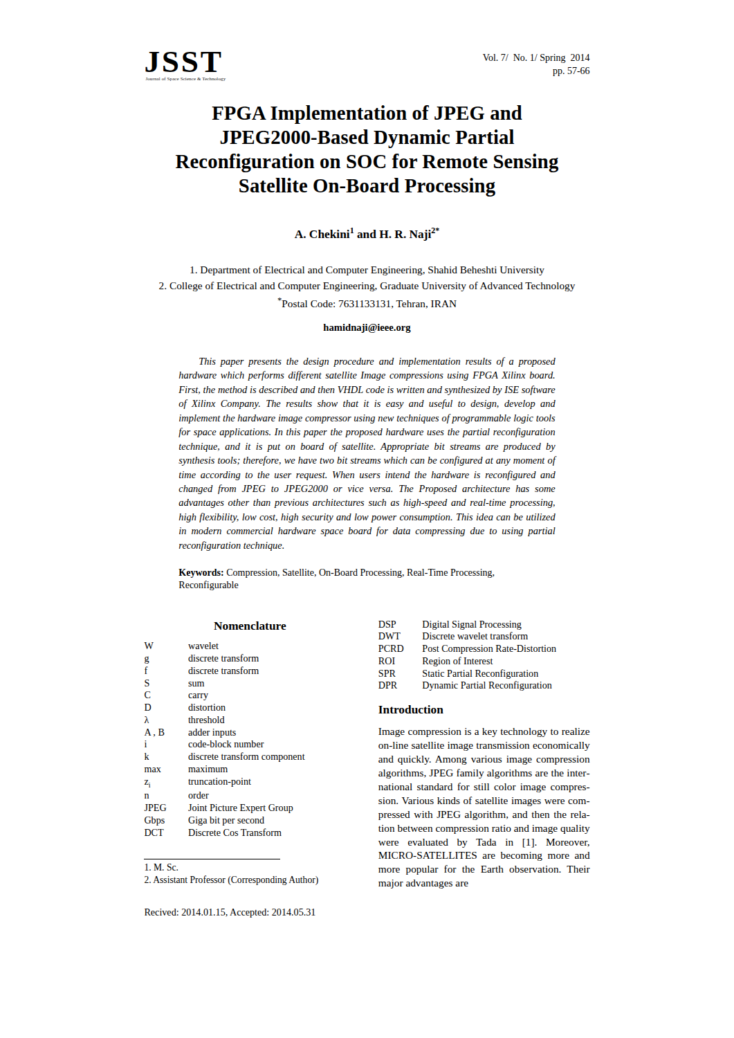JSST
Journal of Space Science & Technology
Vol. 7/ No. 1/ Spring 2014
pp. 57-66
FPGA Implementation of JPEG and
JPEG2000-Based Dynamic Partial
Reconfiguration on SOC for Remote Sensing
Satellite On-Board Processing
A. Chekini1 and H. R. Naji2*
1. Department of Electrical and Computer Engineering, Shahid Beheshti University
2. College of Electrical and Computer Engineering, Graduate University of Advanced Technology
*Postal Code: 7631133131, Tehran, IRAN
hamidnaji@ieee.org
This paper presents the design procedure and implementation results of a proposed hardware which performs different satellite Image compressions using FPGA Xilinx board. First, the method is described and then VHDL code is written and synthesized by ISE software of Xilinx Company. The results show that it is easy and useful to design, develop and implement the hardware image compressor using new techniques of programmable logic tools for space applications. In this paper the proposed hardware uses the partial reconfiguration technique, and it is put on board of satellite. Appropriate bit streams are produced by synthesis tools; therefore, we have two bit streams which can be configured at any moment of time according to the user request. When users intend the hardware is reconfigured and changed from JPEG to JPEG2000 or vice versa. The Proposed architecture has some advantages other than previous architectures such as high-speed and real-time processing, high flexibility, low cost, high security and low power consumption. This idea can be utilized in modern commercial hardware space board for data compressing due to using partial reconfiguration technique.
Keywords: Compression, Satellite, On-Board Processing, Real-Time Processing, Reconfigurable
Nomenclature
| W | wavelet |
| g | discrete transform |
| f | discrete transform |
| S | sum |
| C | carry |
| D | distortion |
| λ | threshold |
| A , B | adder inputs |
| i | code-block number |
| k | discrete transform component |
| max | maximum |
| z i | truncation-point |
| n | order |
| JPEG | Joint Picture Expert Group |
| Gbps | Giga bit per second |
| DCT | Discrete Cos Transform |
1. M. Sc.
2. Assistant Professor (Corresponding Author)
Recived: 2014.01.15, Accepted: 2014.05.31
| DSP | Digital Signal Processing |
| DWT | Discrete wavelet transform |
| PCRD | Post Compression Rate-Distortion |
| ROI | Region of Interest |
| SPR | Static Partial Reconfiguration |
| DPR | Dynamic Partial Reconfiguration |
Introduction
Image compression is a key technology to realize on-line satellite image transmission economically and quickly. Among various image compression algorithms, JPEG family algorithms are the international standard for still color image compression. Various kinds of satellite images were compressed with JPEG algorithm, and then the relation between compression ratio and image quality were evaluated by Tada in [1]. Moreover, MICRO-SATELLITES are becoming more and more popular for the Earth observation. Their major advantages are